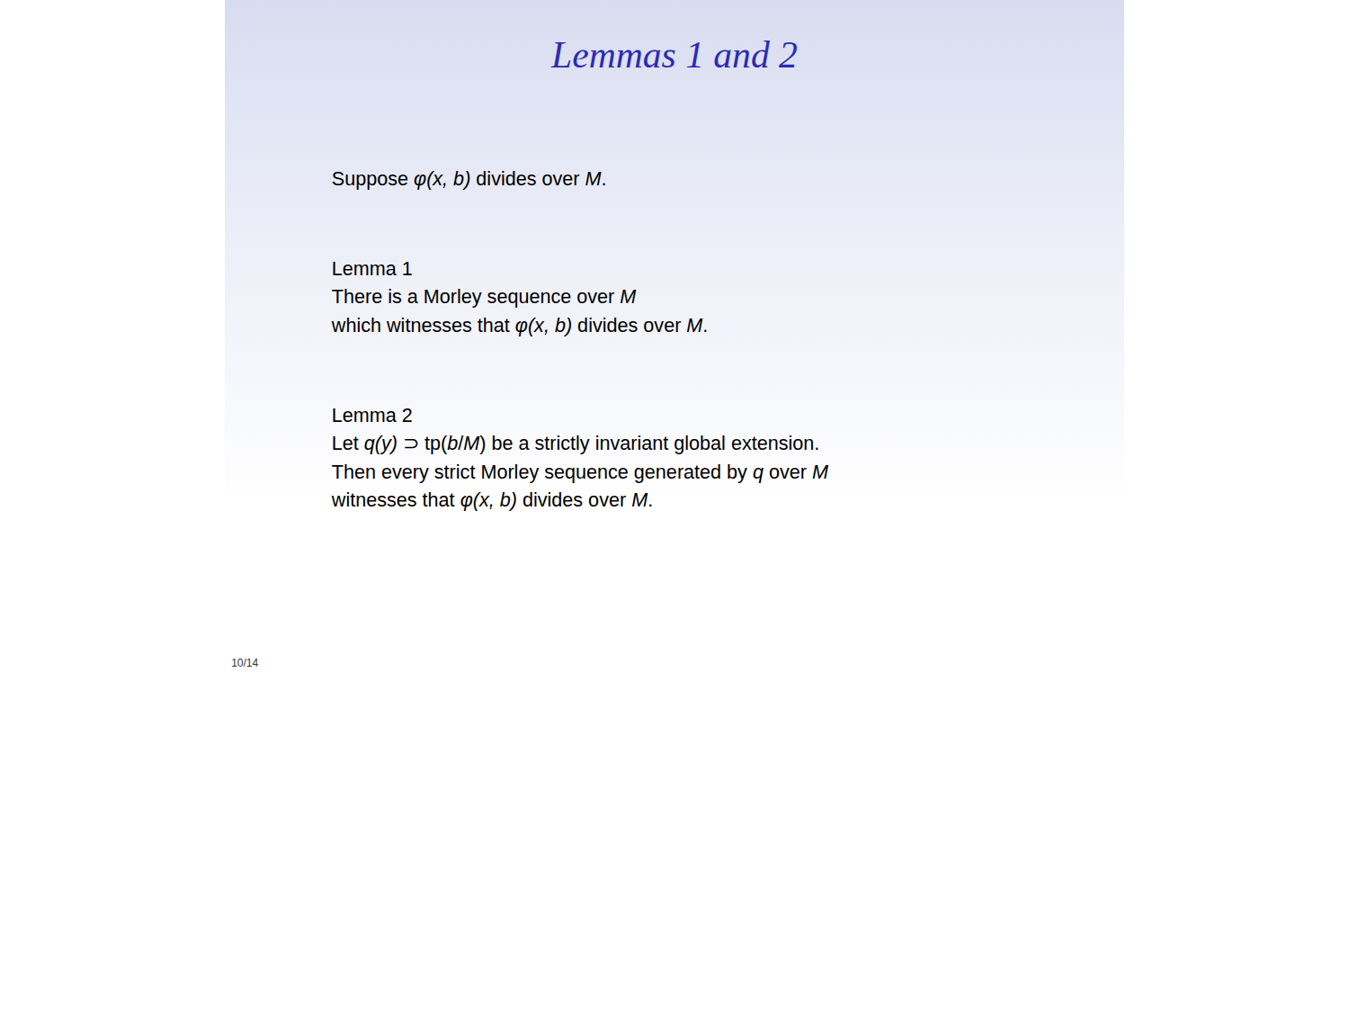Lemmas 1 and 2
Suppose φ(x, b) divides over M.
Lemma 1
There is a Morley sequence over M
which witnesses that φ(x, b) divides over M.
Lemma 2
Let q(y) ⊃ tp(b/M) be a strictly invariant global extension.
Then every strict Morley sequence generated by q over M
witnesses that φ(x, b) divides over M.
10/14